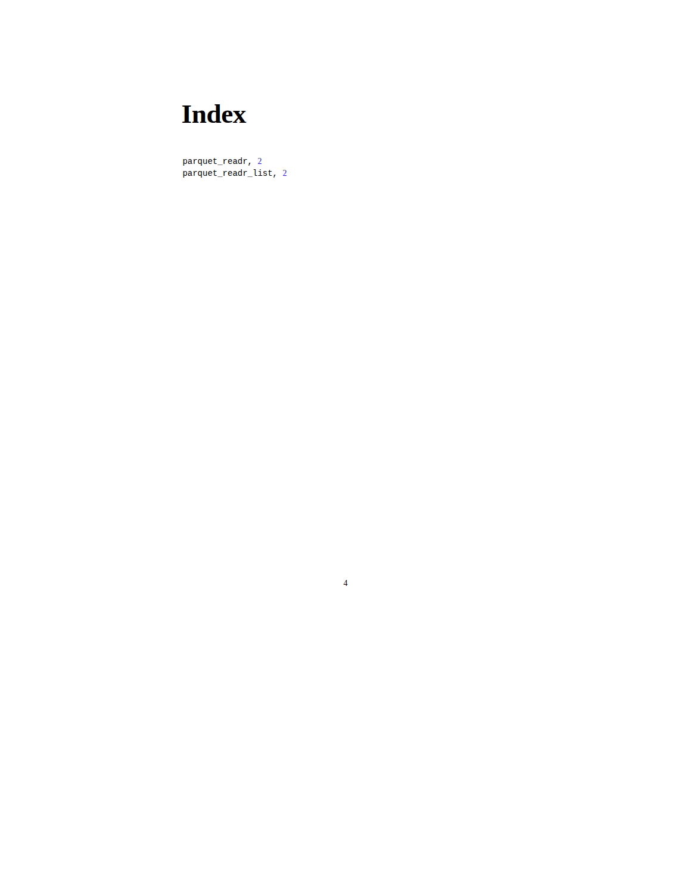Index
parquet_readr, 2
parquet_readr_list, 2
4